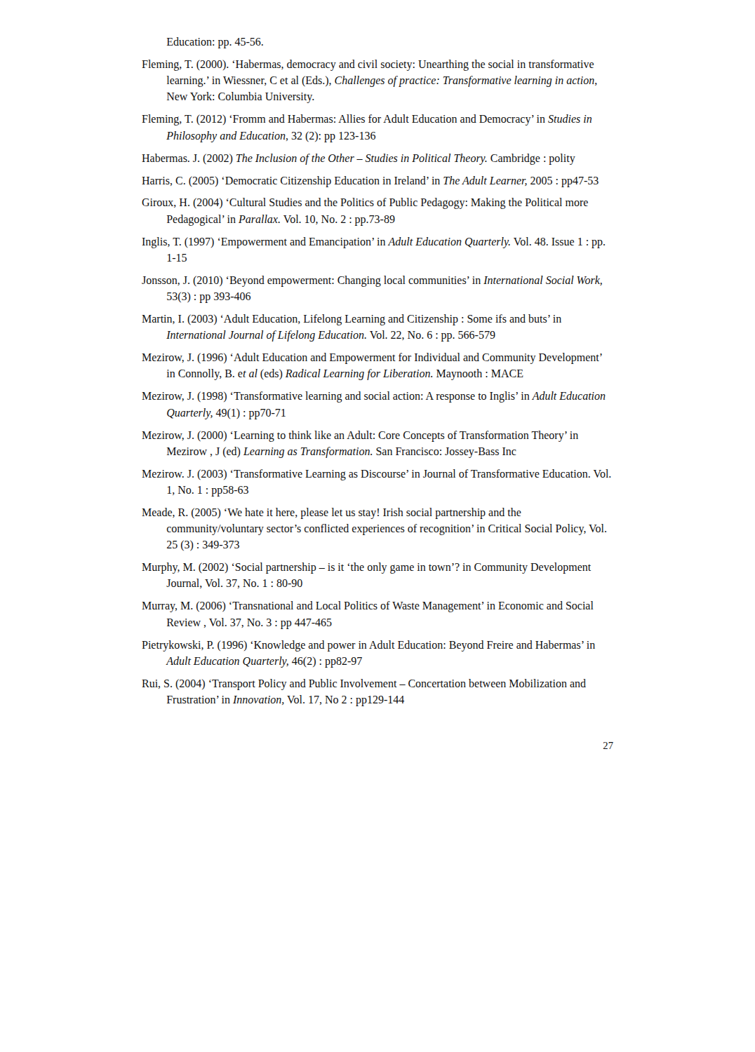Education: pp. 45-56.
Fleming, T. (2000). ‘Habermas, democracy and civil society: Unearthing the social in transformative learning.’ in Wiessner, C et al (Eds.), Challenges of practice: Transformative learning in action, New York: Columbia University.
Fleming, T. (2012) ‘Fromm and Habermas: Allies for Adult Education and Democracy’ in Studies in Philosophy and Education, 32 (2): pp 123-136
Habermas. J. (2002) The Inclusion of the Other – Studies in Political Theory. Cambridge : polity
Harris, C. (2005) ‘Democratic Citizenship Education in Ireland’ in The Adult Learner, 2005 : pp47-53
Giroux, H. (2004) ‘Cultural Studies and the Politics of Public Pedagogy: Making the Political more Pedagogical’ in Parallax. Vol. 10, No. 2 : pp.73-89
Inglis, T. (1997) ‘Empowerment and Emancipation’ in Adult Education Quarterly. Vol. 48. Issue 1 : pp. 1-15
Jonsson, J. (2010) ‘Beyond empowerment: Changing local communities’ in International Social Work, 53(3) : pp 393-406
Martin, I. (2003) ‘Adult Education, Lifelong Learning and Citizenship : Some ifs and buts’ in International Journal of Lifelong Education. Vol. 22, No. 6 : pp. 566-579
Mezirow, J. (1996) ‘Adult Education and Empowerment for Individual and Community Development’ in Connolly, B. et al (eds) Radical Learning for Liberation. Maynooth : MACE
Mezirow, J. (1998) ‘Transformative learning and social action: A response to Inglis’ in Adult Education Quarterly, 49(1) : pp70-71
Mezirow, J. (2000) ‘Learning to think like an Adult: Core Concepts of Transformation Theory’ in Mezirow , J (ed) Learning as Transformation. San Francisco: Jossey-Bass Inc
Mezirow. J. (2003) ‘Transformative Learning as Discourse’ in Journal of Transformative Education. Vol. 1, No. 1 : pp58-63
Meade, R. (2005) ‘We hate it here, please let us stay! Irish social partnership and the community/voluntary sector’s conflicted experiences of recognition’ in Critical Social Policy, Vol. 25 (3) : 349-373
Murphy, M. (2002) ‘Social partnership – is it ‘the only game in town’? in Community Development Journal, Vol. 37, No. 1 : 80-90
Murray, M. (2006) ‘Transnational and Local Politics of Waste Management’ in Economic and Social Review , Vol. 37, No. 3 : pp 447-465
Pietrykowski, P. (1996) ‘Knowledge and power in Adult Education: Beyond Freire and Habermas’ in Adult Education Quarterly, 46(2) : pp82-97
Rui, S. (2004) ‘Transport Policy and Public Involvement – Concertation between Mobilization and Frustration’ in Innovation, Vol. 17, No 2 : pp129-144
27